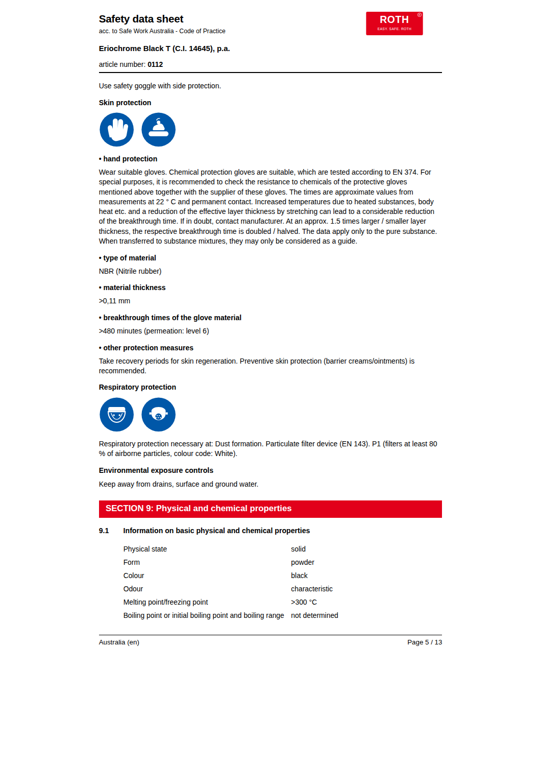ROTH EASY. SAFE. ROTH R
Safety data sheet
acc. to Safe Work Australia - Code of Practice
Eriochrome Black T (C.I. 14645), p.a.
article number: 0112
Use safety goggle with side protection.
Skin protection
• hand protection
Wear suitable gloves. Chemical protection gloves are suitable, which are tested according to EN 374. For special purposes, it is recommended to check the resistance to chemicals of the protective gloves mentioned above together with the supplier of these gloves. The times are approximate values from measurements at 22 ° C and permanent contact. Increased temperatures due to heated substances, body heat etc. and a reduction of the effective layer thickness by stretching can lead to a considerable reduction of the breakthrough time. If in doubt, contact manufacturer. At an approx. 1.5 times larger / smaller layer thickness, the respective breakthrough time is doubled / halved. The data apply only to the pure substance. When transferred to substance mixtures, they may only be considered as a guide.
• type of material
NBR (Nitrile rubber)
• material thickness
>0,11 mm
• breakthrough times of the glove material
>480 minutes (permeation: level 6)
• other protection measures
Take recovery periods for skin regeneration. Preventive skin protection (barrier creams/ointments) is recommended.
Respiratory protection
Respiratory protection necessary at: Dust formation. Particulate filter device (EN 143). P1 (filters at least 80 % of airborne particles, colour code: White).
Environmental exposure controls
Keep away from drains, surface and ground water.
SECTION 9: Physical and chemical properties
9.1
Information on basic physical and chemical properties
| Physical state | solid |
| Form | powder |
| Colour | black |
| Odour | characteristic |
| Melting point/freezing point | >300 °C |
| Boiling point or initial boiling point and boiling range | not determined |
Australia (en) Page 5 / 13